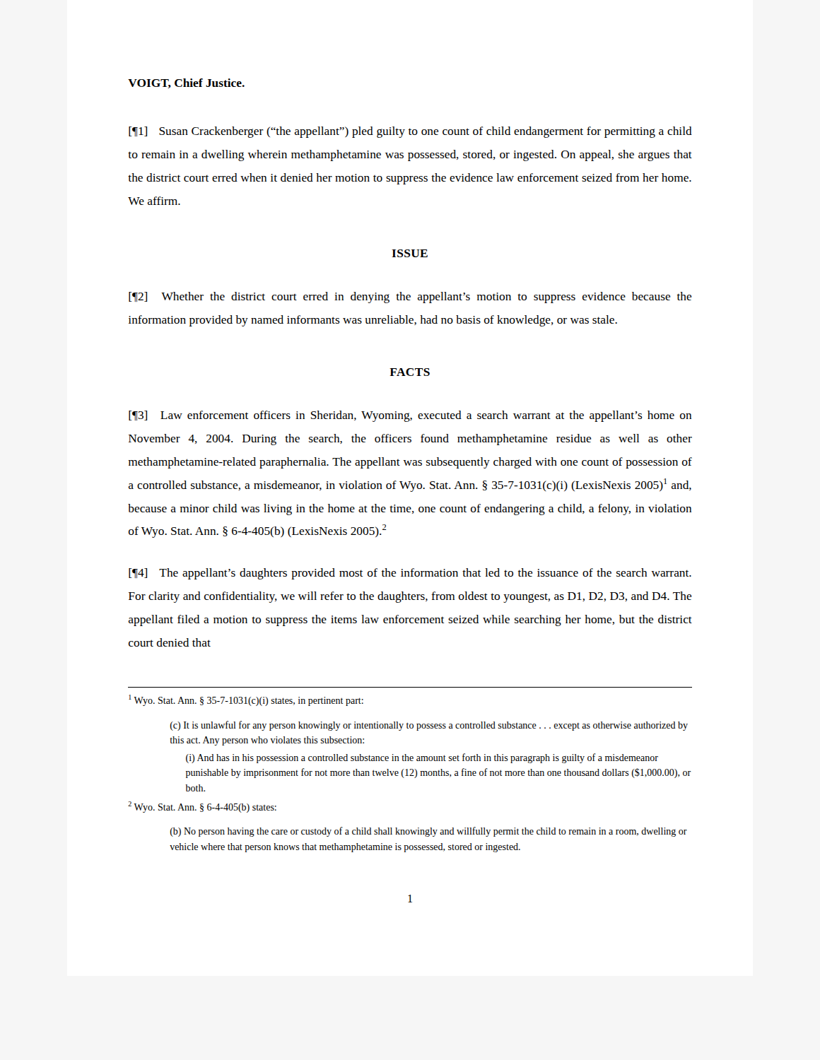VOIGT, Chief Justice.
[¶1] Susan Crackenberger (“the appellant”) pled guilty to one count of child endangerment for permitting a child to remain in a dwelling wherein methamphetamine was possessed, stored, or ingested. On appeal, she argues that the district court erred when it denied her motion to suppress the evidence law enforcement seized from her home. We affirm.
ISSUE
[¶2] Whether the district court erred in denying the appellant’s motion to suppress evidence because the information provided by named informants was unreliable, had no basis of knowledge, or was stale.
FACTS
[¶3] Law enforcement officers in Sheridan, Wyoming, executed a search warrant at the appellant’s home on November 4, 2004. During the search, the officers found methamphetamine residue as well as other methamphetamine-related paraphernalia. The appellant was subsequently charged with one count of possession of a controlled substance, a misdemeanor, in violation of Wyo. Stat. Ann. § 35-7-1031(c)(i) (LexisNexis 2005)1 and, because a minor child was living in the home at the time, one count of endangering a child, a felony, in violation of Wyo. Stat. Ann. § 6-4-405(b) (LexisNexis 2005).2
[¶4] The appellant’s daughters provided most of the information that led to the issuance of the search warrant. For clarity and confidentiality, we will refer to the daughters, from oldest to youngest, as D1, D2, D3, and D4. The appellant filed a motion to suppress the items law enforcement seized while searching her home, but the district court denied that
1 Wyo. Stat. Ann. § 35-7-1031(c)(i) states, in pertinent part:
(c) It is unlawful for any person knowingly or intentionally to possess a controlled substance . . . except as otherwise authorized by this act. Any person who violates this subsection:
(i) And has in his possession a controlled substance in the amount set forth in this paragraph is guilty of a misdemeanor punishable by imprisonment for not more than twelve (12) months, a fine of not more than one thousand dollars ($1,000.00), or both.
2 Wyo. Stat. Ann. § 6-4-405(b) states:
(b) No person having the care or custody of a child shall knowingly and willfully permit the child to remain in a room, dwelling or vehicle where that person knows that methamphetamine is possessed, stored or ingested.
1